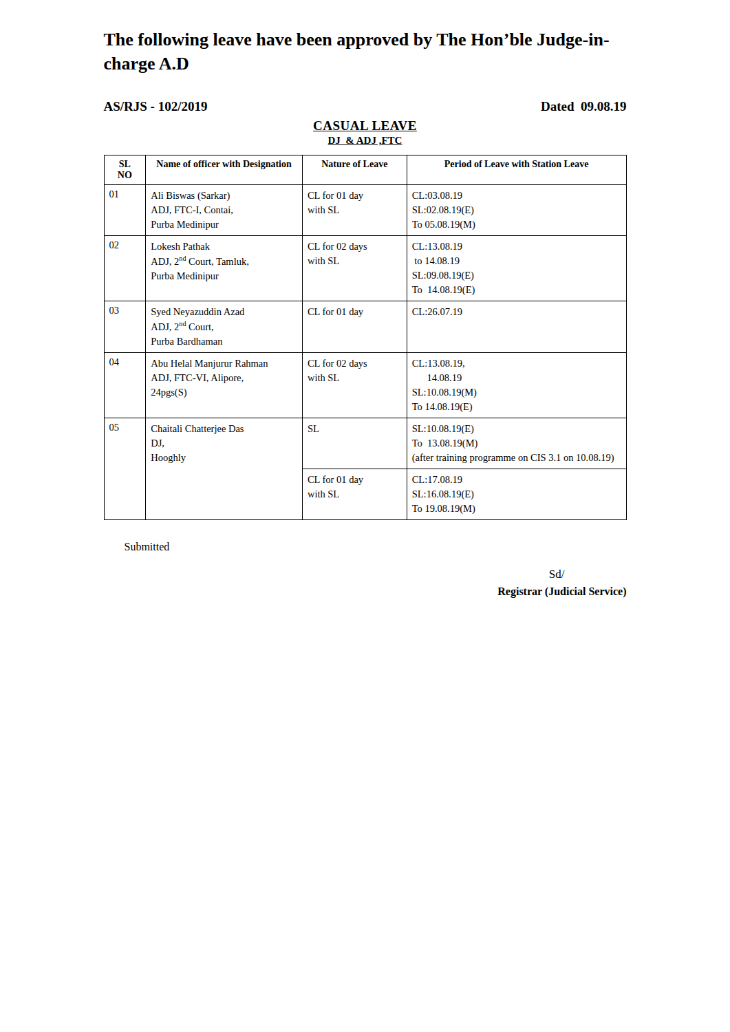The following leave have been approved by The Hon’ble Judge-in-charge A.D
AS/RJS - 102/2019 Dated 09.08.19
CASUAL LEAVE
DJ & ADJ ,FTC
| SL NO | Name of officer with Designation | Nature of Leave | Period of Leave with Station Leave |
| --- | --- | --- | --- |
| 01 | Ali Biswas (Sarkar) ADJ, FTC-I, Contai, Purba Medinipur | CL for 01 day with SL | CL:03.08.19 SL:02.08.19(E) To 05.08.19(M) |
| 02 | Lokesh Pathak ADJ, 2 nd Court, Tamluk, Purba Medinipur | CL for 02 days with SL | CL:13.08.19 to 14.08.19 SL:09.08.19(E) To 14.08.19(E) |
| 03 | Syed Neyazuddin Azad ADJ, 2 nd Court, Purba Bardhaman | CL for 01 day | CL:26.07.19 |
| 04 | Abu Helal Manjurur Rahman ADJ, FTC-VI, Alipore, 24pgs(S) | CL for 02 days with SL | CL:13.08.19, 14.08.19 SL:10.08.19(M) To 14.08.19(E) |
| 05 | Chaitali Chatterjee Das DJ, Hooghly | SL | SL:10.08.19(E) To 13.08.19(M) (after training programme on CIS 3.1 on 10.08.19) |
| CL for 01 day with SL | CL:17.08.19 SL:16.08.19(E) To 19.08.19(M) |
Submitted
Sd/
Registrar (Judicial Service)